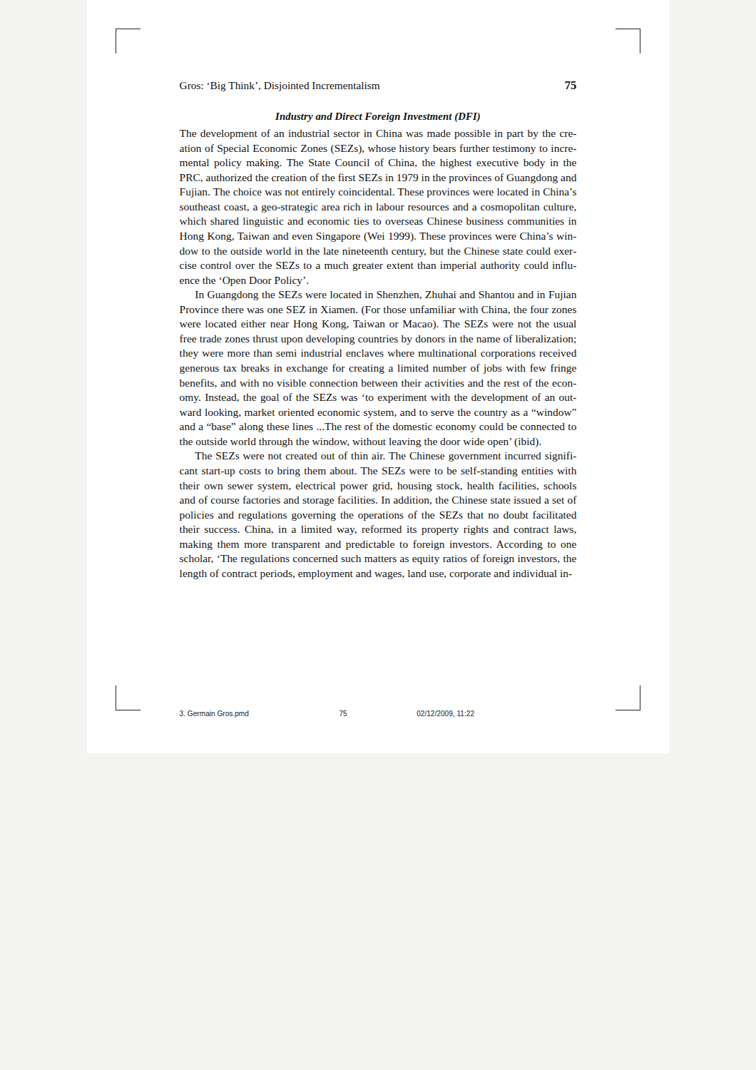Gros: ‘Big Think’, Disjointed Incrementalism 75
Industry and Direct Foreign Investment (DFI)
The development of an industrial sector in China was made possible in part by the creation of Special Economic Zones (SEZs), whose history bears further testimony to incremental policy making. The State Council of China, the highest executive body in the PRC, authorized the creation of the first SEZs in 1979 in the provinces of Guangdong and Fujian. The choice was not entirely coincidental. These provinces were located in China’s southeast coast, a geo-strategic area rich in labour resources and a cosmopolitan culture, which shared linguistic and economic ties to overseas Chinese business communities in Hong Kong, Taiwan and even Singapore (Wei 1999). These provinces were China’s window to the outside world in the late nineteenth century, but the Chinese state could exercise control over the SEZs to a much greater extent than imperial authority could influence the ‘Open Door Policy’.
In Guangdong the SEZs were located in Shenzhen, Zhuhai and Shantou and in Fujian Province there was one SEZ in Xiamen. (For those unfamiliar with China, the four zones were located either near Hong Kong, Taiwan or Macao). The SEZs were not the usual free trade zones thrust upon developing countries by donors in the name of liberalization; they were more than semi industrial enclaves where multinational corporations received generous tax breaks in exchange for creating a limited number of jobs with few fringe benefits, and with no visible connection between their activities and the rest of the economy. Instead, the goal of the SEZs was ‘to experiment with the development of an outward looking, market oriented economic system, and to serve the country as a “window” and a “base” along these lines ...The rest of the domestic economy could be connected to the outside world through the window, without leaving the door wide open’ (ibid).
The SEZs were not created out of thin air. The Chinese government incurred significant start-up costs to bring them about. The SEZs were to be self-standing entities with their own sewer system, electrical power grid, housing stock, health facilities, schools and of course factories and storage facilities. In addition, the Chinese state issued a set of policies and regulations governing the operations of the SEZs that no doubt facilitated their success. China, in a limited way, reformed its property rights and contract laws, making them more transparent and predictable to foreign investors. According to one scholar, ‘The regulations concerned such matters as equity ratios of foreign investors, the length of contract periods, employment and wages, land use, corporate and individual in-
3. Germain Gros.pmd 75 02/12/2009, 11:22